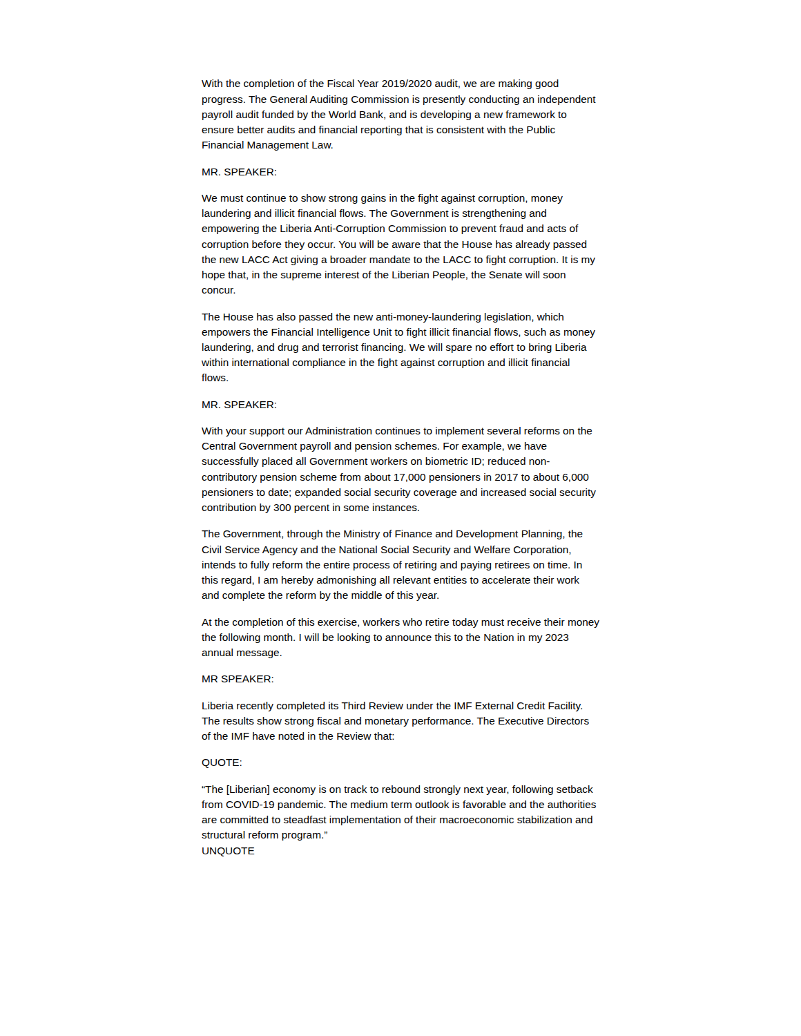With the completion of the Fiscal Year 2019/2020 audit, we are making good progress. The General Auditing Commission is presently conducting an independent payroll audit funded by the World Bank, and is developing a new framework to ensure better audits and financial reporting that is consistent with the Public Financial Management Law.
MR. SPEAKER:
We must continue to show strong gains in the fight against corruption, money laundering and illicit financial flows. The Government is strengthening and empowering the Liberia Anti-Corruption Commission to prevent fraud and acts of corruption before they occur. You will be aware that the House has already passed the new LACC Act giving a broader mandate to the LACC to fight corruption. It is my hope that, in the supreme interest of the Liberian People, the Senate will soon concur.
The House has also passed the new anti-money-laundering legislation, which empowers the Financial Intelligence Unit to fight illicit financial flows, such as money laundering, and drug and terrorist financing. We will spare no effort to bring Liberia within international compliance in the fight against corruption and illicit financial flows.
MR. SPEAKER:
With your support our Administration continues to implement several reforms on the Central Government payroll and pension schemes. For example, we have successfully placed all Government workers on biometric ID; reduced non-contributory pension scheme from about 17,000 pensioners in 2017 to about 6,000 pensioners to date; expanded social security coverage and increased social security contribution by 300 percent in some instances.
The Government, through the Ministry of Finance and Development Planning, the Civil Service Agency and the National Social Security and Welfare Corporation, intends to fully reform the entire process of retiring and paying retirees on time. In this regard, I am hereby admonishing all relevant entities to accelerate their work and complete the reform by the middle of this year.
At the completion of this exercise, workers who retire today must receive their money the following month. I will be looking to announce this to the Nation in my 2023 annual message.
MR SPEAKER:
Liberia recently completed its Third Review under the IMF External Credit Facility. The results show strong fiscal and monetary performance. The Executive Directors of the IMF have noted in the Review that:
QUOTE:
“The [Liberian] economy is on track to rebound strongly next year, following setback from COVID-19 pandemic. The medium term outlook is favorable and the authorities are committed to steadfast implementation of their macroeconomic stabilization and structural reform program.”
UNQUOTE